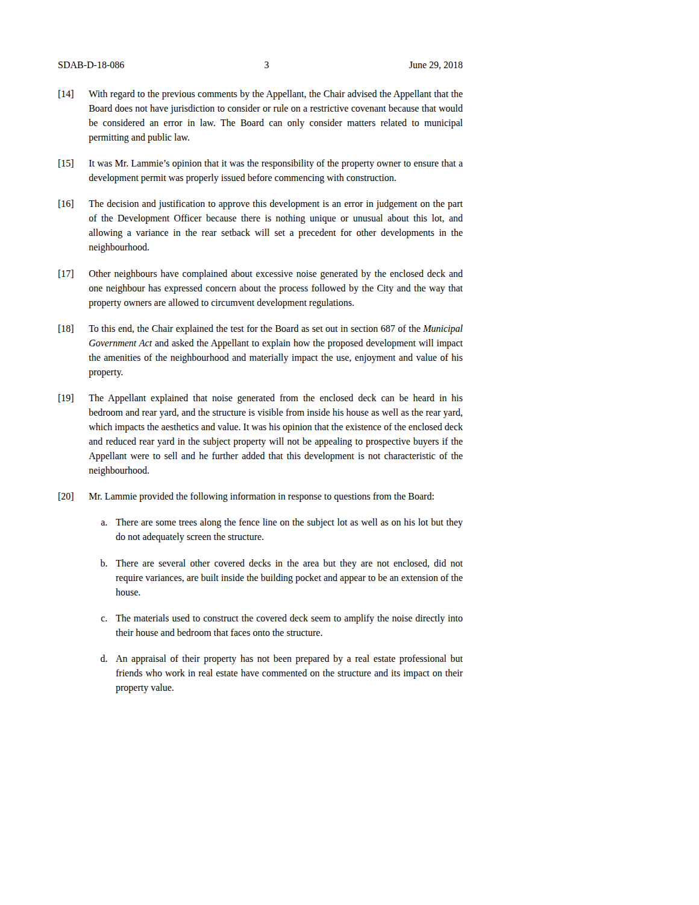SDAB-D-18-086 3 June 29, 2018
[14]
With regard to the previous comments by the Appellant, the Chair advised the Appellant that the Board does not have jurisdiction to consider or rule on a restrictive covenant because that would be considered an error in law. The Board can only consider matters related to municipal permitting and public law.
[15]
It was Mr. Lammie’s opinion that it was the responsibility of the property owner to ensure that a development permit was properly issued before commencing with construction.
[16]
The decision and justification to approve this development is an error in judgement on the part of the Development Officer because there is nothing unique or unusual about this lot, and allowing a variance in the rear setback will set a precedent for other developments in the neighbourhood.
[17]
Other neighbours have complained about excessive noise generated by the enclosed deck and one neighbour has expressed concern about the process followed by the City and the way that property owners are allowed to circumvent development regulations.
[18]
To this end, the Chair explained the test for the Board as set out in section 687 of the Municipal Government Act and asked the Appellant to explain how the proposed development will impact the amenities of the neighbourhood and materially impact the use, enjoyment and value of his property.
[19]
The Appellant explained that noise generated from the enclosed deck can be heard in his bedroom and rear yard, and the structure is visible from inside his house as well as the rear yard, which impacts the aesthetics and value. It was his opinion that the existence of the enclosed deck and reduced rear yard in the subject property will not be appealing to prospective buyers if the Appellant were to sell and he further added that this development is not characteristic of the neighbourhood.
[20]
Mr. Lammie provided the following information in response to questions from the Board:
There are some trees along the fence line on the subject lot as well as on his lot but they do not adequately screen the structure.
There are several other covered decks in the area but they are not enclosed, did not require variances, are built inside the building pocket and appear to be an extension of the house.
The materials used to construct the covered deck seem to amplify the noise directly into their house and bedroom that faces onto the structure.
An appraisal of their property has not been prepared by a real estate professional but friends who work in real estate have commented on the structure and its impact on their property value.